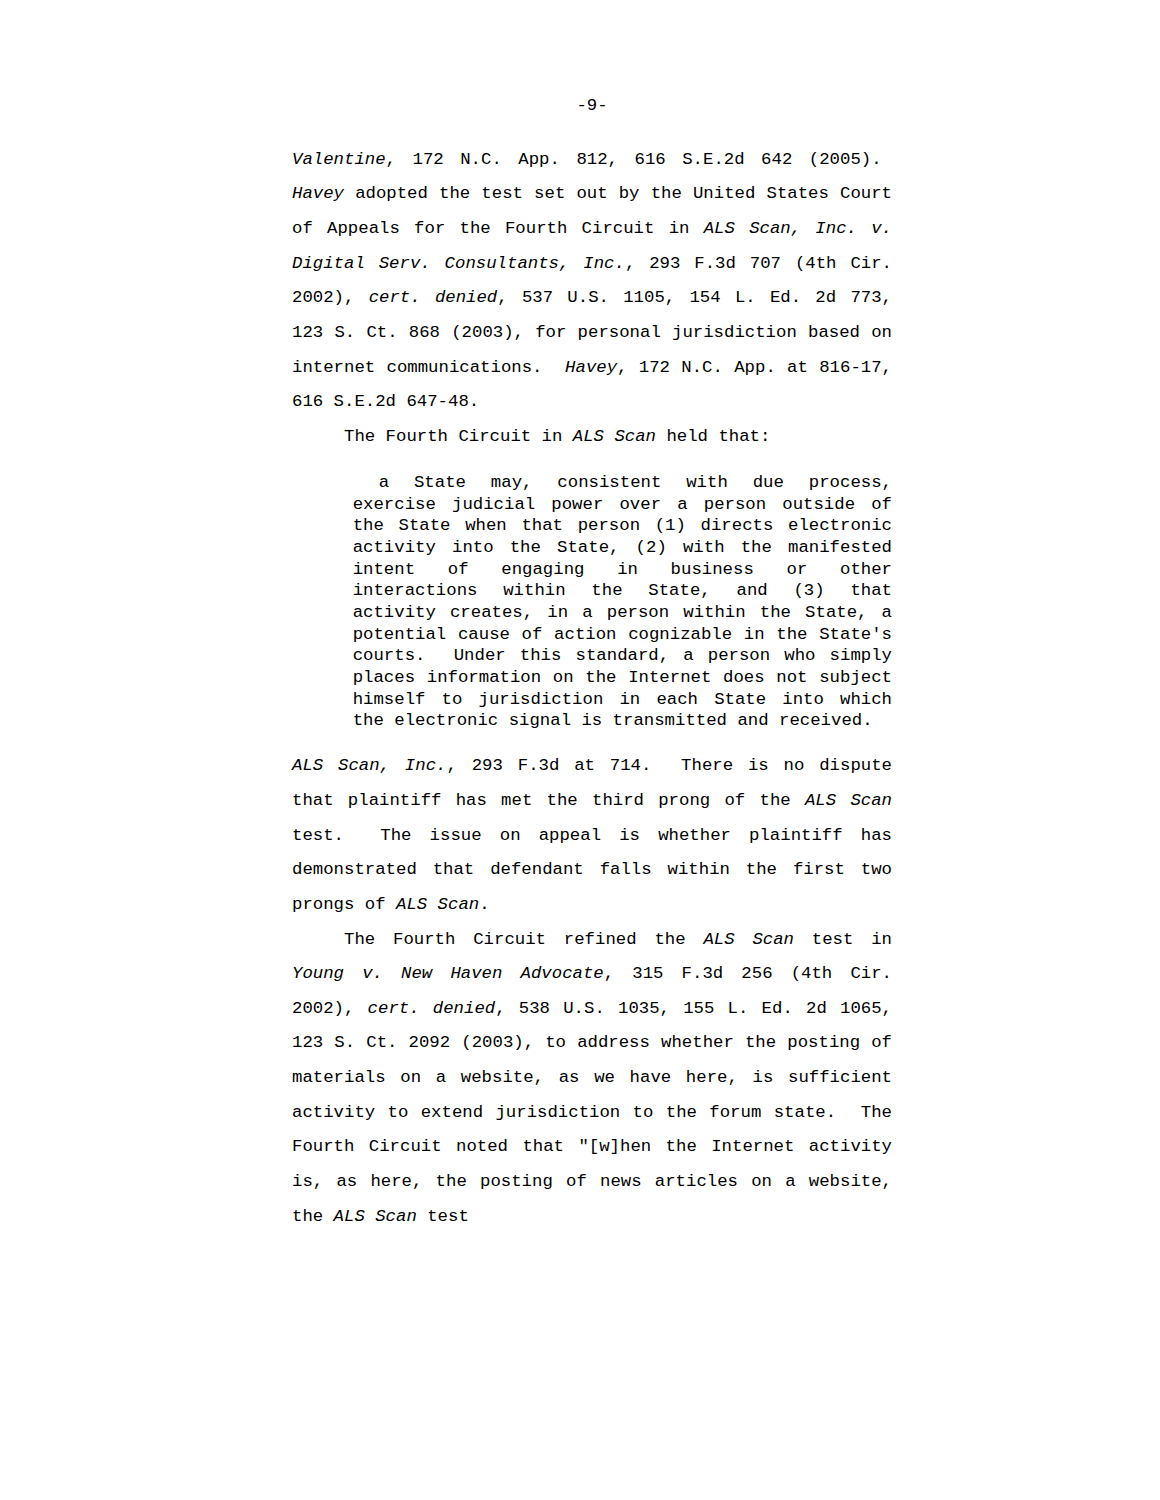-9-
Valentine, 172 N.C. App. 812, 616 S.E.2d 642 (2005). Havey adopted the test set out by the United States Court of Appeals for the Fourth Circuit in ALS Scan, Inc. v. Digital Serv. Consultants, Inc., 293 F.3d 707 (4th Cir. 2002), cert. denied, 537 U.S. 1105, 154 L. Ed. 2d 773, 123 S. Ct. 868 (2003), for personal jurisdiction based on internet communications. Havey, 172 N.C. App. at 816-17, 616 S.E.2d 647-48.
The Fourth Circuit in ALS Scan held that:
a State may, consistent with due process, exercise judicial power over a person outside of the State when that person (1) directs electronic activity into the State, (2) with the manifested intent of engaging in business or other interactions within the State, and (3) that activity creates, in a person within the State, a potential cause of action cognizable in the State's courts. Under this standard, a person who simply places information on the Internet does not subject himself to jurisdiction in each State into which the electronic signal is transmitted and received.
ALS Scan, Inc., 293 F.3d at 714. There is no dispute that plaintiff has met the third prong of the ALS Scan test. The issue on appeal is whether plaintiff has demonstrated that defendant falls within the first two prongs of ALS Scan.
The Fourth Circuit refined the ALS Scan test in Young v. New Haven Advocate, 315 F.3d 256 (4th Cir. 2002), cert. denied, 538 U.S. 1035, 155 L. Ed. 2d 1065, 123 S. Ct. 2092 (2003), to address whether the posting of materials on a website, as we have here, is sufficient activity to extend jurisdiction to the forum state. The Fourth Circuit noted that "[w]hen the Internet activity is, as here, the posting of news articles on a website, the ALS Scan test